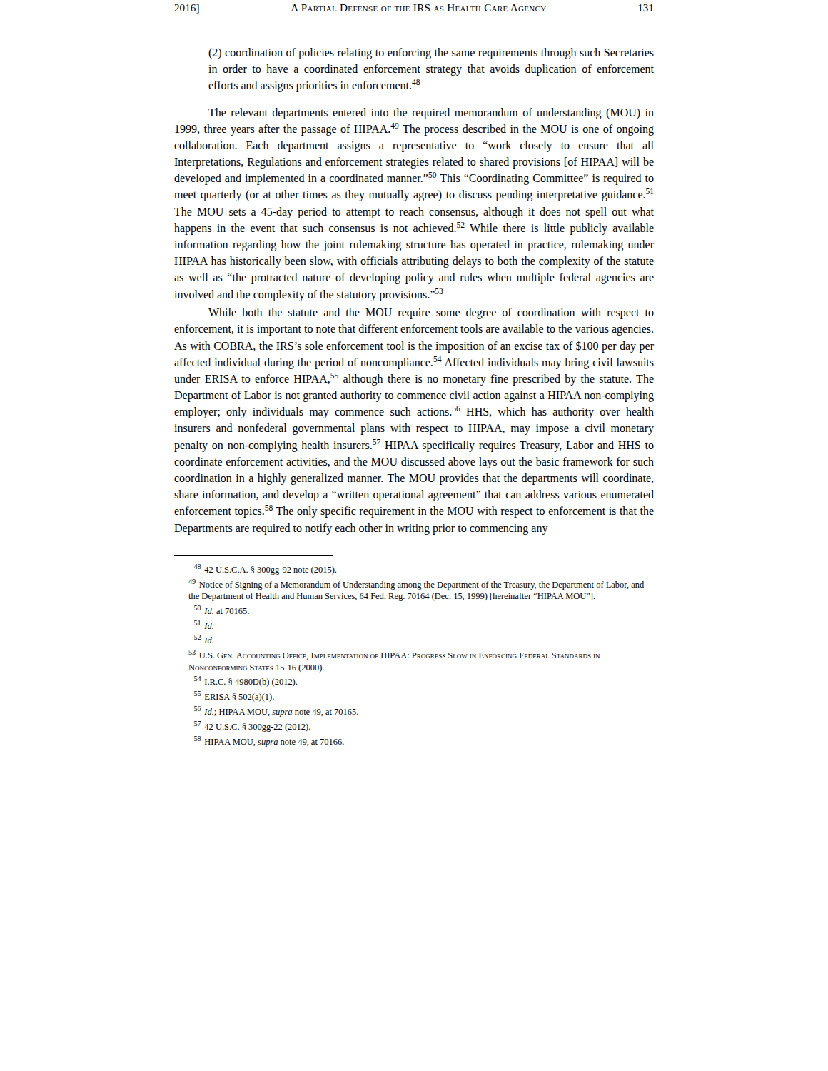2016] A Partial Defense of the IRS as Health Care Agency 131
(2) coordination of policies relating to enforcing the same requirements through such Secretaries in order to have a coordinated enforcement strategy that avoids duplication of enforcement efforts and assigns priorities in enforcement.48
The relevant departments entered into the required memorandum of understanding (MOU) in 1999, three years after the passage of HIPAA.49 The process described in the MOU is one of ongoing collaboration. Each department assigns a representative to “work closely to ensure that all Interpretations, Regulations and enforcement strategies related to shared provisions [of HIPAA] will be developed and implemented in a coordinated manner.”50 This “Coordinating Committee” is required to meet quarterly (or at other times as they mutually agree) to discuss pending interpretative guidance.51 The MOU sets a 45-day period to attempt to reach consensus, although it does not spell out what happens in the event that such consensus is not achieved.52 While there is little publicly available information regarding how the joint rulemaking structure has operated in practice, rulemaking under HIPAA has historically been slow, with officials attributing delays to both the complexity of the statute as well as “the protracted nature of developing policy and rules when multiple federal agencies are involved and the complexity of the statutory provisions.”53
While both the statute and the MOU require some degree of coordination with respect to enforcement, it is important to note that different enforcement tools are available to the various agencies. As with COBRA, the IRS’s sole enforcement tool is the imposition of an excise tax of $100 per day per affected individual during the period of noncompliance.54 Affected individuals may bring civil lawsuits under ERISA to enforce HIPAA,55 although there is no monetary fine prescribed by the statute. The Department of Labor is not granted authority to commence civil action against a HIPAA non-complying employer; only individuals may commence such actions.56 HHS, which has authority over health insurers and nonfederal governmental plans with respect to HIPAA, may impose a civil monetary penalty on non-complying health insurers.57 HIPAA specifically requires Treasury, Labor and HHS to coordinate enforcement activities, and the MOU discussed above lays out the basic framework for such coordination in a highly generalized manner. The MOU provides that the departments will coordinate, share information, and develop a “written operational agreement” that can address various enumerated enforcement topics.58 The only specific requirement in the MOU with respect to enforcement is that the Departments are required to notify each other in writing prior to commencing any
48 42 U.S.C.A. § 300gg-92 note (2015).
49 Notice of Signing of a Memorandum of Understanding among the Department of the Treasury, the Department of Labor, and the Department of Health and Human Services, 64 Fed. Reg. 70164 (Dec. 15, 1999) [hereinafter “HIPAA MOU”].
50 Id. at 70165.
51 Id.
52 Id.
53 U.S. Gen. Accounting Office, Implementation of HIPAA: Progress Slow in Enforcing Federal Standards in Nonconforming States 15-16 (2000).
54 I.R.C. § 4980D(b) (2012).
55 ERISA § 502(a)(1).
56 Id.; HIPAA MOU, supra note 49, at 70165.
57 42 U.S.C. § 300gg-22 (2012).
58 HIPAA MOU, supra note 49, at 70166.